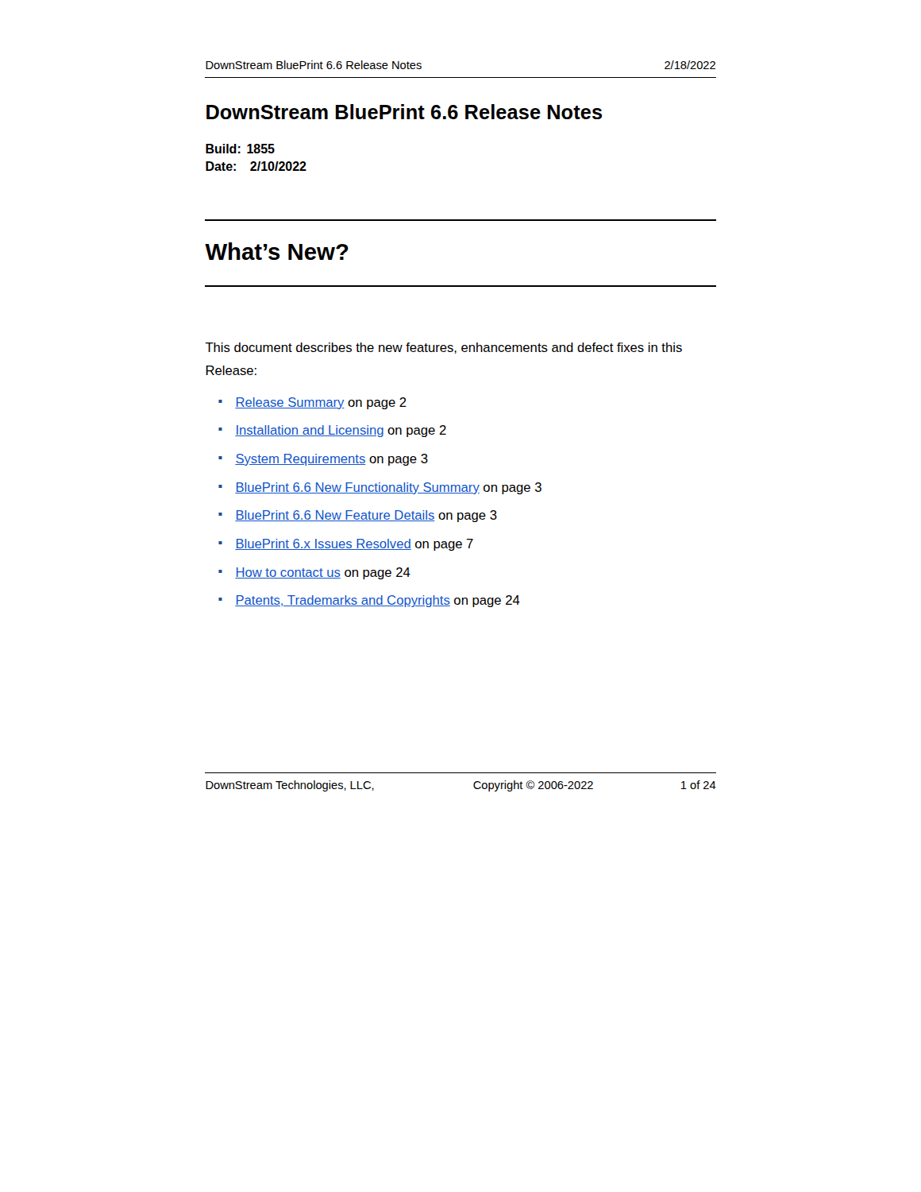DownStream BluePrint 6.6 Release Notes 2/18/2022
DownStream BluePrint 6.6 Release Notes
Build: 1855 Date: 2/10/2022
What’s New?
This document describes the new features, enhancements and defect fixes in this Release:
Release Summary on page 2
Installation and Licensing on page 2
System Requirements on page 3
BluePrint 6.6 New Functionality Summary on page 3
BluePrint 6.6 New Feature Details on page 3
BluePrint 6.x Issues Resolved on page 7
How to contact us on page 24
Patents, Trademarks and Copyrights on page 24
DownStream Technologies, LLC, Copyright © 2006-2022 1 of 24